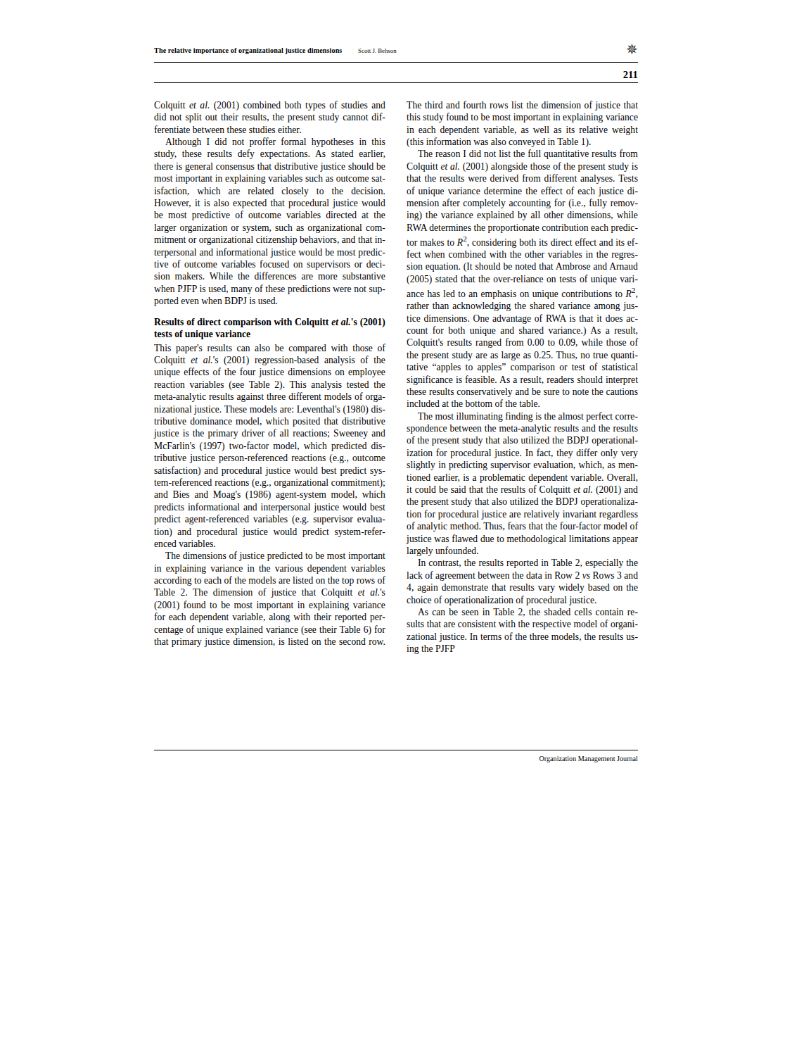The relative importance of organizational justice dimensions
Scott J. Behson
✵
211
Colquitt et al. (2001) combined both types of studies and did not split out their results, the present study cannot differentiate between these studies either.
Although I did not proffer formal hypotheses in this study, these results defy expectations. As stated earlier, there is general consensus that distributive justice should be most important in explaining variables such as outcome satisfaction, which are related closely to the decision. However, it is also expected that procedural justice would be most predictive of outcome variables directed at the larger organization or system, such as organizational commitment or organizational citizenship behaviors, and that interpersonal and informational justice would be most predictive of outcome variables focused on supervisors or decision makers. While the differences are more substantive when PJFP is used, many of these predictions were not supported even when BDPJ is used.
Results of direct comparison with Colquitt et al.'s (2001) tests of unique variance
This paper's results can also be compared with those of Colquitt et al.'s (2001) regression-based analysis of the unique effects of the four justice dimensions on employee reaction variables (see Table 2). This analysis tested the meta-analytic results against three different models of organizational justice. These models are: Leventhal's (1980) distributive dominance model, which posited that distributive justice is the primary driver of all reactions; Sweeney and McFarlin's (1997) two-factor model, which predicted distributive justice person-referenced reactions (e.g., outcome satisfaction) and procedural justice would best predict system-referenced reactions (e.g., organizational commitment); and Bies and Moag's (1986) agent-system model, which predicts informational and interpersonal justice would best predict agent-referenced variables (e.g. supervisor evaluation) and procedural justice would predict system-referenced variables.
The dimensions of justice predicted to be most important in explaining variance in the various dependent variables according to each of the models are listed on the top rows of Table 2. The dimension of justice that Colquitt et al.'s (2001) found to be most important in explaining variance for each dependent variable, along with their reported percentage of unique explained variance (see their Table 6) for that primary justice dimension, is listed on the second row. The third and fourth rows list the dimension of justice that this study found to be most important in explaining variance in each dependent variable, as well as its relative weight (this information was also conveyed in Table 1).
The reason I did not list the full quantitative results from Colquitt et al. (2001) alongside those of the present study is that the results were derived from different analyses. Tests of unique variance determine the effect of each justice dimension after completely accounting for (i.e., fully removing) the variance explained by all other dimensions, while RWA determines the proportionate contribution each predictor makes to R2, considering both its direct effect and its effect when combined with the other variables in the regression equation. (It should be noted that Ambrose and Arnaud (2005) stated that the over-reliance on tests of unique variance has led to an emphasis on unique contributions to R2, rather than acknowledging the shared variance among justice dimensions. One advantage of RWA is that it does account for both unique and shared variance.) As a result, Colquitt's results ranged from 0.00 to 0.09, while those of the present study are as large as 0.25. Thus, no true quantitative “apples to apples” comparison or test of statistical significance is feasible. As a result, readers should interpret these results conservatively and be sure to note the cautions included at the bottom of the table.
The most illuminating finding is the almost perfect correspondence between the meta-analytic results and the results of the present study that also utilized the BDPJ operationalization for procedural justice. In fact, they differ only very slightly in predicting supervisor evaluation, which, as mentioned earlier, is a problematic dependent variable. Overall, it could be said that the results of Colquitt et al. (2001) and the present study that also utilized the BDPJ operationalization for procedural justice are relatively invariant regardless of analytic method. Thus, fears that the four-factor model of justice was flawed due to methodological limitations appear largely unfounded.
In contrast, the results reported in Table 2, especially the lack of agreement between the data in Row 2 vs Rows 3 and 4, again demonstrate that results vary widely based on the choice of operationalization of procedural justice.
As can be seen in Table 2, the shaded cells contain results that are consistent with the respective model of organizational justice. In terms of the three models, the results using the PJFP
Organization Management Journal